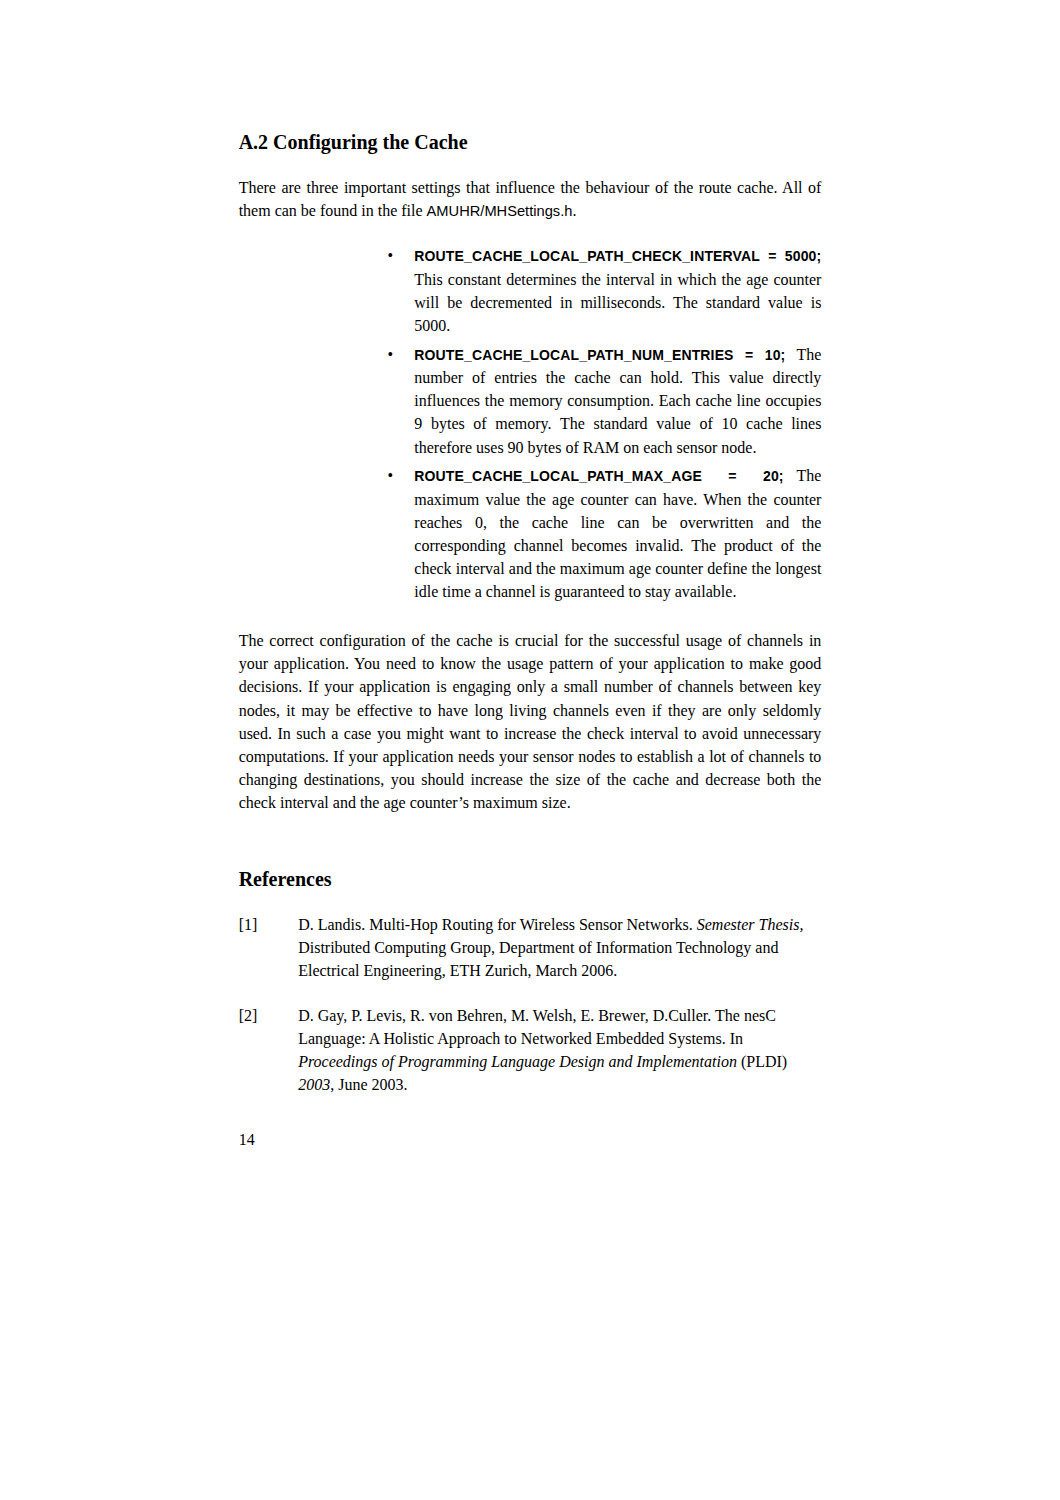A.2 Configuring the Cache
There are three important settings that influence the behaviour of the route cache. All of them can be found in the file AMUHR/MHSettings.h.
ROUTE_CACHE_LOCAL_PATH_CHECK_INTERVAL = 5000; This constant determines the interval in which the age counter will be decremented in milliseconds. The standard value is 5000.
ROUTE_CACHE_LOCAL_PATH_NUM_ENTRIES = 10; The number of entries the cache can hold. This value directly influences the memory consumption. Each cache line occupies 9 bytes of memory. The standard value of 10 cache lines therefore uses 90 bytes of RAM on each sensor node.
ROUTE_CACHE_LOCAL_PATH_MAX_AGE = 20; The maximum value the age counter can have. When the counter reaches 0, the cache line can be overwritten and the corresponding channel becomes invalid. The product of the check interval and the maximum age counter define the longest idle time a channel is guaranteed to stay available.
The correct configuration of the cache is crucial for the successful usage of channels in your application. You need to know the usage pattern of your application to make good decisions. If your application is engaging only a small number of channels between key nodes, it may be effective to have long living channels even if they are only seldomly used. In such a case you might want to increase the check interval to avoid unnecessary computations. If your application needs your sensor nodes to establish a lot of channels to changing destinations, you should increase the size of the cache and decrease both the check interval and the age counter’s maximum size.
References
[1]
D. Landis. Multi-Hop Routing for Wireless Sensor Networks. Semester Thesis, Distributed Computing Group, Department of Information Technology and Electrical Engineering, ETH Zurich, March 2006.
[2]
D. Gay, P. Levis, R. von Behren, M. Welsh, E. Brewer, D.Culler. The nesC Language: A Holistic Approach to Networked Embedded Systems. In Proceedings of Programming Language Design and Implementation (PLDI) 2003, June 2003.
14